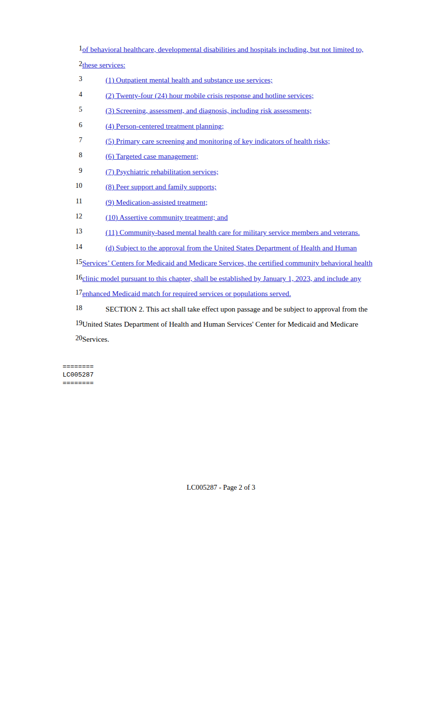| 1 | of behavioral healthcare, developmental disabilities and hospitals including, but not limited to, |
| 2 | these services: |
| 3 | (1) Outpatient mental health and substance use services; |
| 4 | (2) Twenty-four (24) hour mobile crisis response and hotline services; |
| 5 | (3) Screening, assessment, and diagnosis, including risk assessments; |
| 6 | (4) Person-centered treatment planning; |
| 7 | (5) Primary care screening and monitoring of key indicators of health risks; |
| 8 | (6) Targeted case management; |
| 9 | (7) Psychiatric rehabilitation services; |
| 10 | (8) Peer support and family supports; |
| 11 | (9) Medication-assisted treatment; |
| 12 | (10) Assertive community treatment; and |
| 13 | (11) Community-based mental health care for military service members and veterans. |
| 14 | (d) Subject to the approval from the United States Department of Health and Human |
| 15 | Services’ Centers for Medicaid and Medicare Services, the certified community behavioral health |
| 16 | clinic model pursuant to this chapter, shall be established by January 1, 2023, and include any |
| 17 | enhanced Medicaid match for required services or populations served. |
| 18 | SECTION 2. This act shall take effect upon passage and be subject to approval from the |
| 19 | United States Department of Health and Human Services' Center for Medicaid and Medicare |
| 20 | Services. |
========
LC005287
========
LC005287 - Page 2 of 3